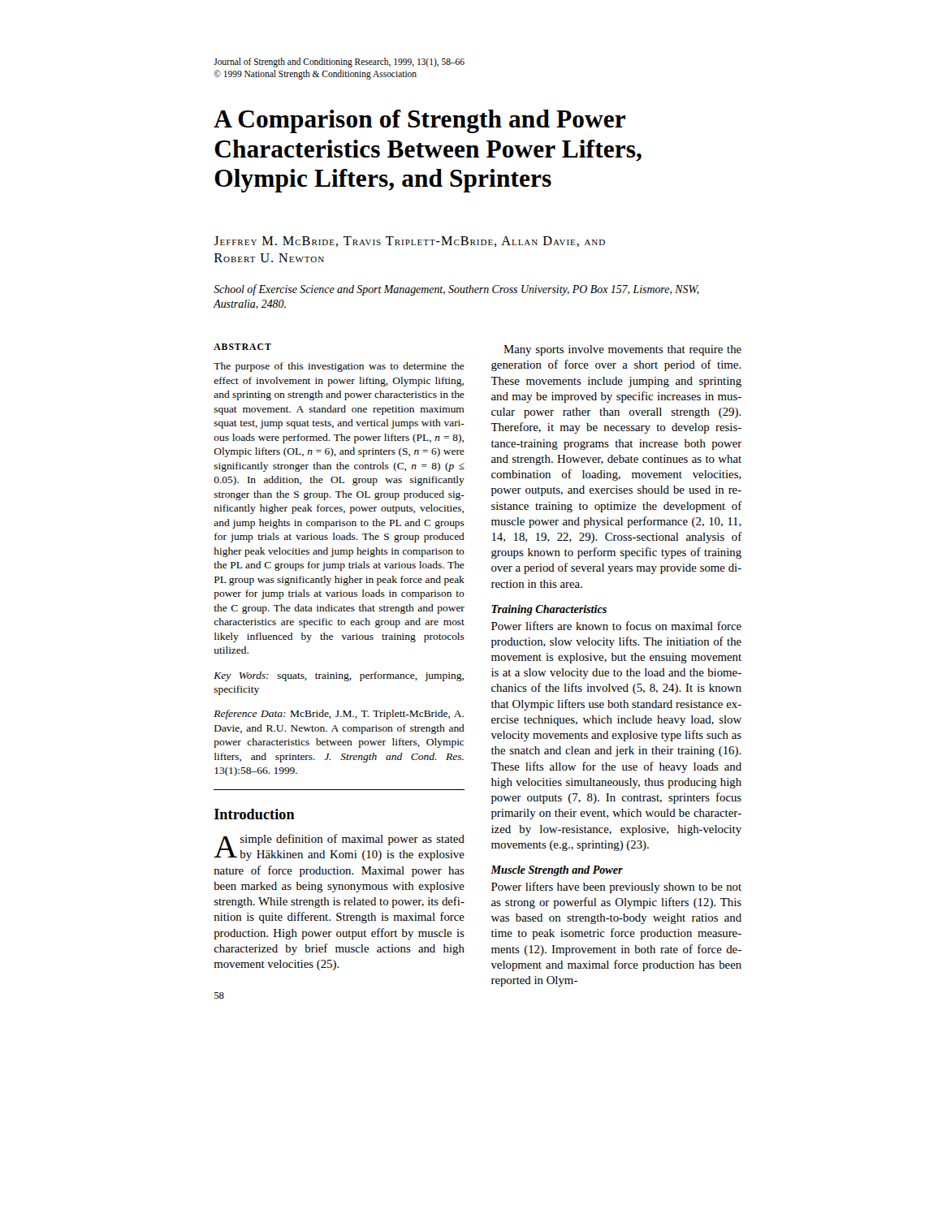Journal of Strength and Conditioning Research, 1999, 13(1), 58–66
© 1999 National Strength & Conditioning Association
A Comparison of Strength and Power Characteristics Between Power Lifters, Olympic Lifters, and Sprinters
Jeffrey M. McBride, Travis Triplett-McBride, Allan Davie, and
Robert U. Newton
School of Exercise Science and Sport Management, Southern Cross University, PO Box 157, Lismore, NSW, Australia, 2480.
ABSTRACT
The purpose of this investigation was to determine the effect of involvement in power lifting, Olympic lifting, and sprinting on strength and power characteristics in the squat movement. A standard one repetition maximum squat test, jump squat tests, and vertical jumps with various loads were performed. The power lifters (PL, n = 8), Olympic lifters (OL, n = 6), and sprinters (S, n = 6) were significantly stronger than the controls (C, n = 8) (p ≤ 0.05). In addition, the OL group was significantly stronger than the S group. The OL group produced significantly higher peak forces, power outputs, velocities, and jump heights in comparison to the PL and C groups for jump trials at various loads. The S group produced higher peak velocities and jump heights in comparison to the PL and C groups for jump trials at various loads. The PL group was significantly higher in peak force and peak power for jump trials at various loads in comparison to the C group. The data indicates that strength and power characteristics are specific to each group and are most likely influenced by the various training protocols utilized.
Key Words: squats, training, performance, jumping, specificity
Reference Data: McBride, J.M., T. Triplett-McBride, A. Davie, and R.U. Newton. A comparison of strength and power characteristics between power lifters, Olympic lifters, and sprinters. J. Strength and Cond. Res. 13(1):58–66. 1999.
Introduction
Asimple definition of maximal power as stated by Häkkinen and Komi (10) is the explosive nature of force production. Maximal power has been marked as being synonymous with explosive strength. While strength is related to power, its definition is quite different. Strength is maximal force production. High power output effort by muscle is characterized by brief muscle actions and high movement velocities (25).
Many sports involve movements that require the generation of force over a short period of time. These movements include jumping and sprinting and may be improved by specific increases in muscular power rather than overall strength (29). Therefore, it may be necessary to develop resistance-training programs that increase both power and strength. However, debate continues as to what combination of loading, movement velocities, power outputs, and exercises should be used in resistance training to optimize the development of muscle power and physical performance (2, 10, 11, 14, 18, 19, 22, 29). Cross-sectional analysis of groups known to perform specific types of training over a period of several years may provide some direction in this area.
Training Characteristics
Power lifters are known to focus on maximal force production, slow velocity lifts. The initiation of the movement is explosive, but the ensuing movement is at a slow velocity due to the load and the biomechanics of the lifts involved (5, 8, 24). It is known that Olympic lifters use both standard resistance exercise techniques, which include heavy load, slow velocity movements and explosive type lifts such as the snatch and clean and jerk in their training (16). These lifts allow for the use of heavy loads and high velocities simultaneously, thus producing high power outputs (7, 8). In contrast, sprinters focus primarily on their event, which would be characterized by low-resistance, explosive, high-velocity movements (e.g., sprinting) (23).
Muscle Strength and Power
Power lifters have been previously shown to be not as strong or powerful as Olympic lifters (12). This was based on strength-to-body weight ratios and time to peak isometric force production measurements (12). Improvement in both rate of force development and maximal force production has been reported in Olym-
58